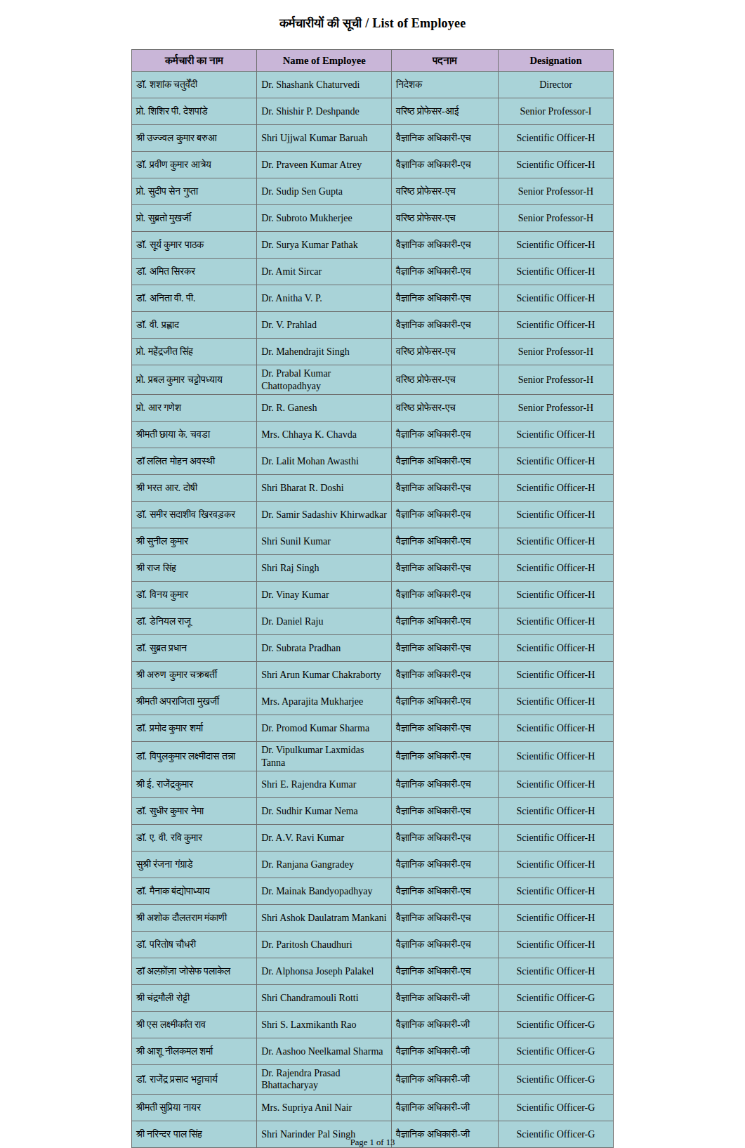कर्मचारीयों की सूची / List of Employee
| कर्मचारी का नाम | Name of Employee | पदनाम | Designation |
| --- | --- | --- | --- |
| डॉ. शशांक चतुर्वेंदी | Dr. Shashank Chaturvedi | निदेशक | Director |
| प्रो. शिशिर पी. देशपांडे | Dr. Shishir P. Deshpande | वरिष्ठ प्रोफेसर-आई | Senior Professor-I |
| श्री उज्ज्वल कुमार बरुआ | Shri Ujjwal Kumar Baruah | वैज्ञानिक अधिकारी-एच | Scientific Officer-H |
| डॉ. प्रवीण कुमार आत्रेय | Dr. Praveen Kumar Atrey | वैज्ञानिक अधिकारी-एच | Scientific Officer-H |
| प्रो. सुदीप सेन गुप्ता | Dr. Sudip Sen Gupta | वरिष्ठ प्रोफेसर-एच | Senior Professor-H |
| प्रो. सुब्रतो मुखर्जी | Dr. Subroto Mukherjee | वरिष्ठ प्रोफेसर-एच | Senior Professor-H |
| डॉ. सूर्य कुमार पाठक | Dr. Surya Kumar Pathak | वैज्ञानिक अधिकारी-एच | Scientific Officer-H |
| डॉ. अमित सिरकर | Dr. Amit Sircar | वैज्ञानिक अधिकारी-एच | Scientific Officer-H |
| डॉ. अनिता वी. पी. | Dr. Anitha V. P. | वैज्ञानिक अधिकारी-एच | Scientific Officer-H |
| डॉ. वी. प्रह्लाद | Dr. V. Prahlad | वैज्ञानिक अधिकारी-एच | Scientific Officer-H |
| प्रो. महेंद्रजीत सिंह | Dr. Mahendrajit Singh | वरिष्ठ प्रोफेसर-एच | Senior Professor-H |
| प्रो. प्रबल कुमार चट्टोपध्याय | Dr. Prabal Kumar Chattopadhyay | वरिष्ठ प्रोफेसर-एच | Senior Professor-H |
| प्रो. आर गणेश | Dr. R. Ganesh | वरिष्ठ प्रोफेसर-एच | Senior Professor-H |
| श्रीमती छाया के. चवडा | Mrs. Chhaya K. Chavda | वैज्ञानिक अधिकारी-एच | Scientific Officer-H |
| डॉ ललित मोहन अवस्थी | Dr. Lalit Mohan Awasthi | वैज्ञानिक अधिकारी-एच | Scientific Officer-H |
| श्री भरत आर. दोषी | Shri Bharat R. Doshi | वैज्ञानिक अधिकारी-एच | Scientific Officer-H |
| डॉ. समीर सदाशीव खिरवड़कर | Dr. Samir Sadashiv Khirwadkar | वैज्ञानिक अधिकारी-एच | Scientific Officer-H |
| श्री सुनील कुमार | Shri Sunil Kumar | वैज्ञानिक अधिकारी-एच | Scientific Officer-H |
| श्री राज सिंह | Shri Raj Singh | वैज्ञानिक अधिकारी-एच | Scientific Officer-H |
| डॉ. विनय कुमार | Dr. Vinay Kumar | वैज्ञानिक अधिकारी-एच | Scientific Officer-H |
| डॉ. डेनियल राजू | Dr. Daniel Raju | वैज्ञानिक अधिकारी-एच | Scientific Officer-H |
| डॉ. सुब्रत प्रधान | Dr. Subrata Pradhan | वैज्ञानिक अधिकारी-एच | Scientific Officer-H |
| श्री अरुण कुमार चक्रबर्ती | Shri Arun Kumar Chakraborty | वैज्ञानिक अधिकारी-एच | Scientific Officer-H |
| श्रीमती अपराजिता मुखर्जी | Mrs. Aparajita Mukharjee | वैज्ञानिक अधिकारी-एच | Scientific Officer-H |
| डॉ. प्रमोद कुमार शर्मा | Dr. Promod Kumar Sharma | वैज्ञानिक अधिकारी-एच | Scientific Officer-H |
| डॉ. विपुलकुमार लक्ष्मीदास तन्ना | Dr. Vipulkumar Laxmidas Tanna | वैज्ञानिक अधिकारी-एच | Scientific Officer-H |
| श्री ई. राजेंद्रकुमार | Shri E. Rajendra Kumar | वैज्ञानिक अधिकारी-एच | Scientific Officer-H |
| डॉ. सुधीर कुमार नेमा | Dr. Sudhir Kumar Nema | वैज्ञानिक अधिकारी-एच | Scientific Officer-H |
| डॉ. ए. वी. रवि कुमार | Dr. A.V. Ravi Kumar | वैज्ञानिक अधिकारी-एच | Scientific Officer-H |
| सुश्री रंजना गंग्राडे | Dr. Ranjana Gangradey | वैज्ञानिक अधिकारी-एच | Scientific Officer-H |
| डॉ. मैनाक बंद्योपाध्याय | Dr. Mainak Bandyopadhyay | वैज्ञानिक अधिकारी-एच | Scientific Officer-H |
| श्री अशोक दौलतराम मंकाणी | Shri Ashok Daulatram Mankani | वैज्ञानिक अधिकारी-एच | Scientific Officer-H |
| डॉ. परितोष चौधरी | Dr. Paritosh Chaudhuri | वैज्ञानिक अधिकारी-एच | Scientific Officer-H |
| डॉ अल्फ़ोंज़ा जोसेफ पलाकेल | Dr. Alphonsa Joseph Palakel | वैज्ञानिक अधिकारी-एच | Scientific Officer-H |
| श्री चंद्रमौली रोट्टी | Shri Chandramouli Rotti | वैज्ञानिक अधिकारी-जी | Scientific Officer-G |
| श्री एस लक्ष्मीकाँत राव | Shri S. Laxmikanth Rao | वैज्ञानिक अधिकारी-जी | Scientific Officer-G |
| श्री आशू नीलकमल शर्मा | Dr. Aashoo Neelkamal Sharma | वैज्ञानिक अधिकारी-जी | Scientific Officer-G |
| डॉ. राजेंद्र प्रसाद भट्टाचार्य | Dr. Rajendra Prasad Bhattacharyay | वैज्ञानिक अधिकारी-जी | Scientific Officer-G |
| श्रीमती सुप्रिया नायर | Mrs. Supriya Anil Nair | वैज्ञानिक अधिकारी-जी | Scientific Officer-G |
| श्री नरिन्दर पाल सिंह | Shri Narinder Pal Singh | वैज्ञानिक अधिकारी-जी | Scientific Officer-G |
Page 1 of 13